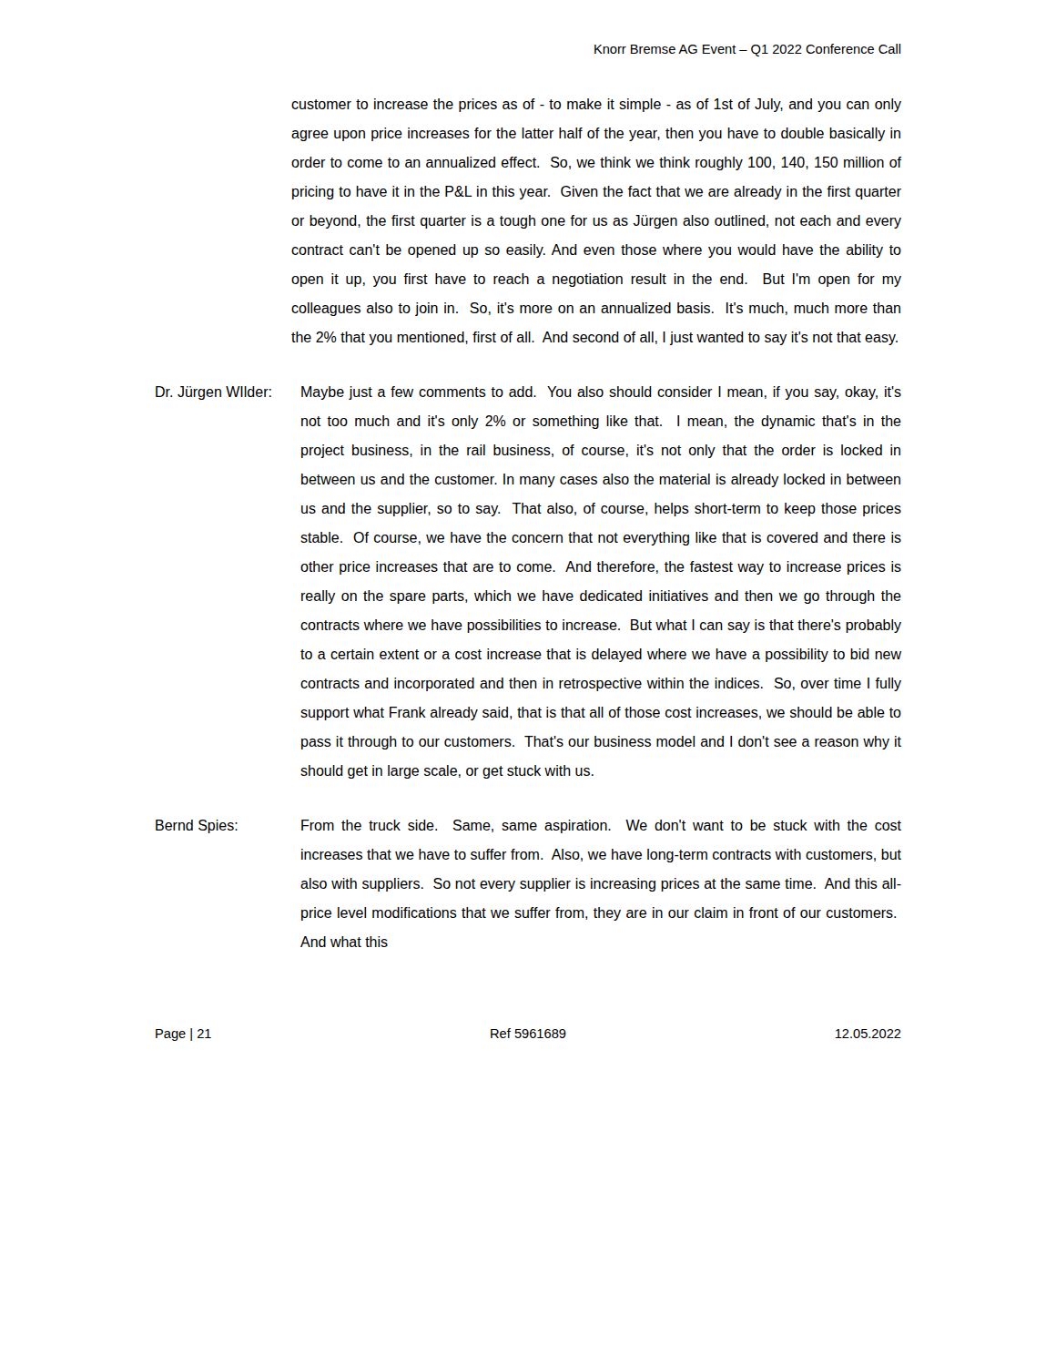Knorr Bremse AG Event – Q1 2022 Conference Call
customer to increase the prices as of - to make it simple - as of 1st of July, and you can only agree upon price increases for the latter half of the year, then you have to double basically in order to come to an annualized effect. So, we think we think roughly 100, 140, 150 million of pricing to have it in the P&L in this year. Given the fact that we are already in the first quarter or beyond, the first quarter is a tough one for us as Jürgen also outlined, not each and every contract can't be opened up so easily. And even those where you would have the ability to open it up, you first have to reach a negotiation result in the end. But I'm open for my colleagues also to join in. So, it's more on an annualized basis. It's much, much more than the 2% that you mentioned, first of all. And second of all, I just wanted to say it's not that easy.
Dr. Jürgen WIlder:
Maybe just a few comments to add. You also should consider I mean, if you say, okay, it's not too much and it's only 2% or something like that. I mean, the dynamic that's in the project business, in the rail business, of course, it's not only that the order is locked in between us and the customer. In many cases also the material is already locked in between us and the supplier, so to say. That also, of course, helps short-term to keep those prices stable. Of course, we have the concern that not everything like that is covered and there is other price increases that are to come. And therefore, the fastest way to increase prices is really on the spare parts, which we have dedicated initiatives and then we go through the contracts where we have possibilities to increase. But what I can say is that there's probably to a certain extent or a cost increase that is delayed where we have a possibility to bid new contracts and incorporated and then in retrospective within the indices. So, over time I fully support what Frank already said, that is that all of those cost increases, we should be able to pass it through to our customers. That's our business model and I don't see a reason why it should get in large scale, or get stuck with us.
Bernd Spies:
From the truck side. Same, same aspiration. We don't want to be stuck with the cost increases that we have to suffer from. Also, we have long-term contracts with customers, but also with suppliers. So not every supplier is increasing prices at the same time. And this all- price level modifications that we suffer from, they are in our claim in front of our customers. And what this
Page | 21 Ref 5961689 12.05.2022